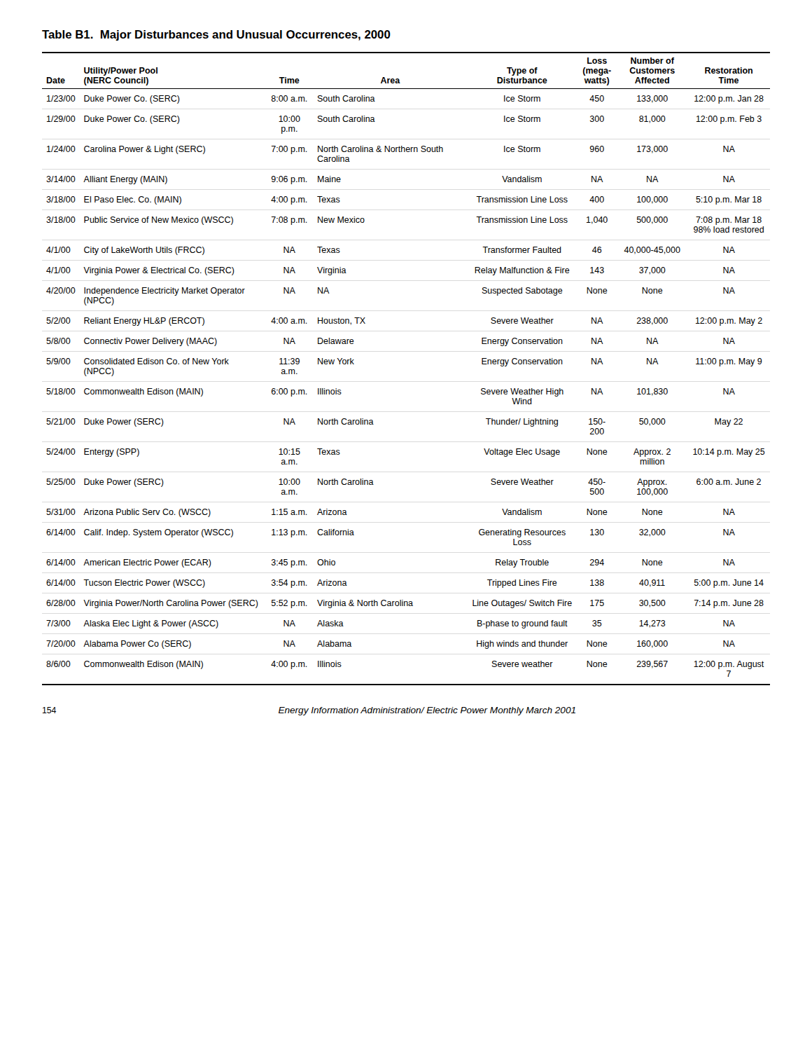Table B1. Major Disturbances and Unusual Occurrences, 2000
| Date | Utility/Power Pool (NERC Council) | Time | Area | Type of Disturbance | Loss (mega- watts) | Number of Customers Affected | Restoration Time |
| --- | --- | --- | --- | --- | --- | --- | --- |
| 1/23/00 | Duke Power Co. (SERC) | 8:00 a.m. | South Carolina | Ice Storm | 450 | 133,000 | 12:00 p.m. Jan 28 |
| 1/29/00 | Duke Power Co. (SERC) | 10:00 p.m. | South Carolina | Ice Storm | 300 | 81,000 | 12:00 p.m. Feb 3 |
| 1/24/00 | Carolina Power & Light (SERC) | 7:00 p.m. | North Carolina & Northern South Carolina | Ice Storm | 960 | 173,000 | NA |
| 3/14/00 | Alliant Energy (MAIN) | 9:06 p.m. | Maine | Vandalism | NA | NA | NA |
| 3/18/00 | El Paso Elec. Co. (MAIN) | 4:00 p.m. | Texas | Transmission Line Loss | 400 | 100,000 | 5:10 p.m. Mar 18 |
| 3/18/00 | Public Service of New Mexico (WSCC) | 7:08 p.m. | New Mexico | Transmission Line Loss | 1,040 | 500,000 | 7:08 p.m. Mar 18 98% load restored |
| 4/1/00 | City of LakeWorth Utils (FRCC) | NA | Texas | Transformer Faulted | 46 | 40,000-45,000 | NA |
| 4/1/00 | Virginia Power & Electrical Co. (SERC) | NA | Virginia | Relay Malfunction & Fire | 143 | 37,000 | NA |
| 4/20/00 | Independence Electricity Market Operator (NPCC) | NA | NA | Suspected Sabotage | None | None | NA |
| 5/2/00 | Reliant Energy HL&P (ERCOT) | 4:00 a.m. | Houston, TX | Severe Weather | NA | 238,000 | 12:00 p.m. May 2 |
| 5/8/00 | Connectiv Power Delivery (MAAC) | NA | Delaware | Energy Conservation | NA | NA | NA |
| 5/9/00 | Consolidated Edison Co. of New York (NPCC) | 11:39 a.m. | New York | Energy Conservation | NA | NA | 11:00 p.m. May 9 |
| 5/18/00 | Commonwealth Edison (MAIN) | 6:00 p.m. | Illinois | Severe Weather High Wind | NA | 101,830 | NA |
| 5/21/00 | Duke Power (SERC) | NA | North Carolina | Thunder/ Lightning | 150-200 | 50,000 | May 22 |
| 5/24/00 | Entergy (SPP) | 10:15 a.m. | Texas | Voltage Elec Usage | None | Approx. 2 million | 10:14 p.m. May 25 |
| 5/25/00 | Duke Power (SERC) | 10:00 a.m. | North Carolina | Severe Weather | 450-500 | Approx. 100,000 | 6:00 a.m. June 2 |
| 5/31/00 | Arizona Public Serv Co. (WSCC) | 1:15 a.m. | Arizona | Vandalism | None | None | NA |
| 6/14/00 | Calif. Indep. System Operator (WSCC) | 1:13 p.m. | California | Generating Resources Loss | 130 | 32,000 | NA |
| 6/14/00 | American Electric Power (ECAR) | 3:45 p.m. | Ohio | Relay Trouble | 294 | None | NA |
| 6/14/00 | Tucson Electric Power (WSCC) | 3:54 p.m. | Arizona | Tripped Lines Fire | 138 | 40,911 | 5:00 p.m. June 14 |
| 6/28/00 | Virginia Power/North Carolina Power (SERC) | 5:52 p.m. | Virginia & North Carolina | Line Outages/ Switch Fire | 175 | 30,500 | 7:14 p.m. June 28 |
| 7/3/00 | Alaska Elec Light & Power (ASCC) | NA | Alaska | B-phase to ground fault | 35 | 14,273 | NA |
| 7/20/00 | Alabama Power Co (SERC) | NA | Alabama | High winds and thunder | None | 160,000 | NA |
| 8/6/00 | Commonwealth Edison (MAIN) | 4:00 p.m. | Illinois | Severe weather | None | 239,567 | 12:00 p.m. August 7 |
154 Energy Information Administration/ Electric Power Monthly March 2001